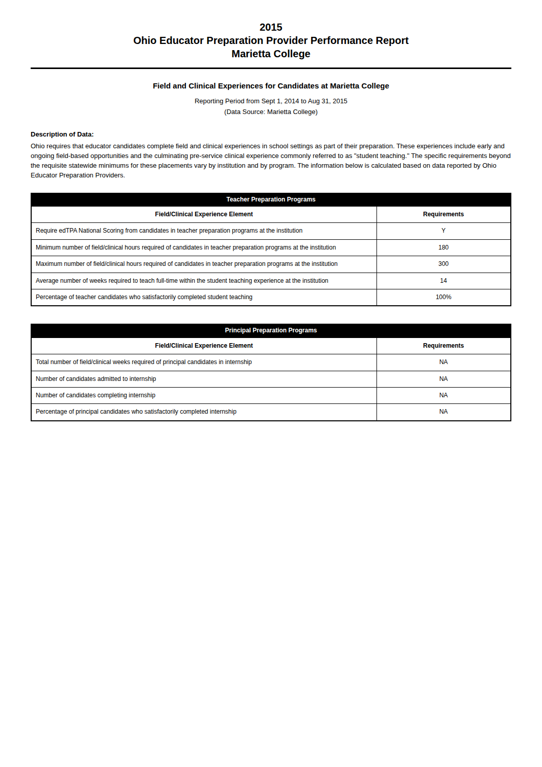2015
Ohio Educator Preparation Provider Performance Report
Marietta College
Field and Clinical Experiences for Candidates at Marietta College
Reporting Period from Sept 1, 2014 to Aug 31, 2015
(Data Source: Marietta College)
Description of Data:
Ohio requires that educator candidates complete field and clinical experiences in school settings as part of their preparation. These experiences include early and ongoing field-based opportunities and the culminating pre-service clinical experience commonly referred to as "student teaching." The specific requirements beyond the requisite statewide minimums for these placements vary by institution and by program. The information below is calculated based on data reported by Ohio Educator Preparation Providers.
Teacher Preparation Programs
| Field/Clinical Experience Element | Requirements |
| --- | --- |
| Require edTPA National Scoring from candidates in teacher preparation programs at the institution | Y |
| Minimum number of field/clinical hours required of candidates in teacher preparation programs at the institution | 180 |
| Maximum number of field/clinical hours required of candidates in teacher preparation programs at the institution | 300 |
| Average number of weeks required to teach full-time within the student teaching experience at the institution | 14 |
| Percentage of teacher candidates who satisfactorily completed student teaching | 100% |
Principal Preparation Programs
| Field/Clinical Experience Element | Requirements |
| --- | --- |
| Total number of field/clinical weeks required of principal candidates in internship | NA |
| Number of candidates admitted to internship | NA |
| Number of candidates completing internship | NA |
| Percentage of principal candidates who satisfactorily completed internship | NA |